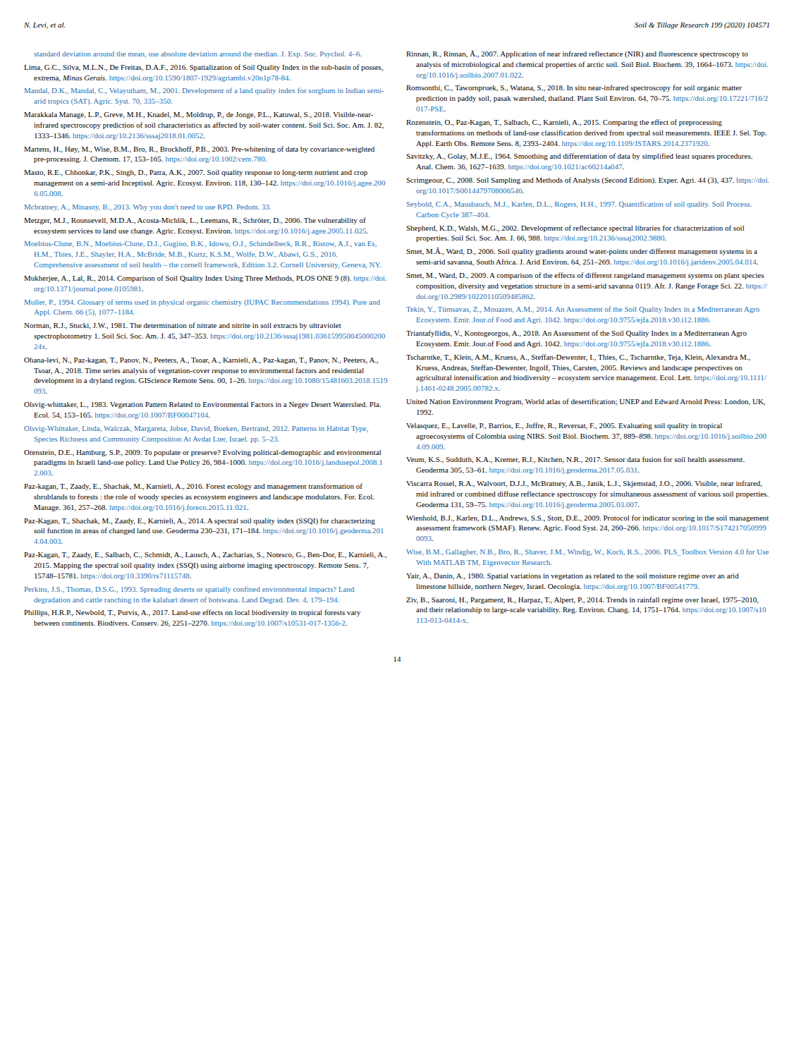N. Levi, et al.
Soil & Tillage Research 199 (2020) 104571
standard deviation around the mean, use absolute deviation around the median. J. Exp. Soc. Psychol. 4–6.
Lima, G.C., Silva, M.L.N., De Freitas, D.A.F., 2016. Spatialization of Soil Quality Index in the sub-basin of posses, extrema, Minas Gerais. https://doi.org/10.1590/1807-1929/agriambi.v20n1p78-84.
Mandal, D.K., Mandal, C., Velayutham, M., 2001. Development of a land quality index for sorghum in Indian semi-arid tropics (SAT). Agric. Syst. 70, 335–350.
Marakkala Manage, L.P., Greve, M.H., Knadel, M., Moldrup, P., de Jonge, P.L., Katuwal, S., 2018. Visible-near-infrared spectroscopy prediction of soil characteristics as affected by soil-water content. Soil Sci. Soc. Am. J. 82, 1333–1346. https://doi.org/10.2136/sssaj2018.01.0052.
Martens, H., Høy, M., Wise, B.M., Bro, R., Brockhoff, P.B., 2003. Pre-whitening of data by covariance-weighted pre-processing. J. Chemom. 17, 153–165. https://doi.org/10.1002/cem.780.
Masto, R.E., Chhonkar, P.K., Singh, D., Patra, A.K., 2007. Soil quality response to long-term nutrient and crop management on a semi-arid Inceptisol. Agric. Ecosyst. Environ. 118, 130–142. https://doi.org/10.1016/j.agee.2006.05.008.
Mcbratney, A., Minasny, B., 2013. Why you don't need to use RPD. Pedom. 33.
Metzger, M.J., Rounsevell, M.D.A., Acosta-Michlik, L., Leemans, R., Schröter, D., 2006. The vulnerability of ecosystem services to land use change. Agric. Ecosyst. Environ. https://doi.org/10.1016/j.agee.2005.11.025.
Moebius-Clune, B.N., Moebius-Clune, D.J., Gugino, B.K., Idowu, O.J., Schindelbeck, R.R., Ristow, A.J., van Es, H.M., Thies, J.E., Shayler, H.A., McBride, M.B., Kurtz, K.S.M., Wolfe, D.W., Abawi, G.S., 2016. Comprehensive assessment of soil health – the cornell framework, Edition 3.2. Cornell University, Geneva, NY.
Mukherjee, A., Lal, R., 2014. Comparison of Soil Quality Index Using Three Methods, PLOS ONE 9 (8). https://doi.org/10.1371/journal.pone.0105981.
Muller, P., 1994. Glossary of terms used in physical organic chemistry (IUPAC Recommendations 1994). Pure and Appl. Chem. 66 (5), 1077–1184.
Norman, R.J., Stucki, J.W., 1981. The determination of nitrate and nitrite in soil extracts by ultraviolet spectrophotometry 1. Soil Sci. Soc. Am. J. 45, 347–353. https://doi.org/10.2136/sssaj1981.03615995004500020024x.
Ohana-levi, N., Paz-kagan, T., Panov, N., Peeters, A., Tsoar, A., Karnieli, A., Paz-kagan, T., Panov, N., Peeters, A., Tsoar, A., 2018. Time series analysis of vegetation-cover response to environmental factors and residential development in a dryland region. GIScience Remote Sens. 00, 1–26. https://doi.org/10.1080/15481603.2018.1519093.
Olsvig-whittaker, L., 1983. Vegetation Pattern Related to Environmental Factors in a Negev Desert Watershed. Pla. Ecol. 54, 153–165. https://doi.org/10.1007/BF00047104.
Olsvig-Whittaker, Linda, Walczak, Margareta, Jobse, David, Boeken, Bertrand, 2012. Patterns in Habitat Type, Species Richness and Community Composition At Avdat Lter, Israel. pp. 5–23.
Orenstein, D.E., Hamburg, S.P., 2009. To populate or preserve? Evolving political-demographic and environmental paradigms in Israeli land-use policy. Land Use Policy 26, 984–1000. https://doi.org/10.1016/j.landusepol.2008.12.003.
Paz-kagan, T., Zaady, E., Shachak, M., Karnieli, A., 2016. Forest ecology and management transformation of shrublands to forests : the role of woody species as ecosystem engineers and landscape modulators. For. Ecol. Manage. 361, 257–268. https://doi.org/10.1016/j.foreco.2015.11.021.
Paz-Kagan, T., Shachak, M., Zaady, E., Karnieli, A., 2014. A spectral soil quality index (SSQI) for characterizing soil function in areas of changed land use. Geoderma 230–231, 171–184. https://doi.org/10.1016/j.geoderma.2014.04.003.
Paz-Kagan, T., Zaady, E., Salbach, C., Schmidt, A., Lausch, A., Zacharias, S., Notesco, G., Ben-Dor, E., Karnieli, A., 2015. Mapping the spectral soil quality index (SSQI) using airborne imaging spectroscopy. Remote Sens. 7, 15748–15781. https://doi.org/10.3390/rs71115748.
Perkins, J.S., Thomas, D.S.G., 1993. Spreading deserts or spatially confined environmental impacts? Land degradation and cattle ranching in the kalahari desert of botswana. Land Degrad. Dev. 4, 179–194.
Phillips, H.R.P., Newbold, T., Purvis, A., 2017. Land-use effects on local biodiversity in tropical forests vary between continents. Biodivers. Conserv. 26, 2251–2270. https://doi.org/10.1007/s10531-017-1356-2.
Rinnan, R., Rinnan, Å., 2007. Application of near infrared reflectance (NIR) and fluorescence spectroscopy to analysis of microbiological and chemical properties of arctic soil. Soil Biol. Biochem. 39, 1664–1673. https://doi.org/10.1016/j.soilbio.2007.01.022.
Romsonthi, C., Tawornpruek, S., Watana, S., 2018. In situ near-infrared spectroscopy for soil organic matter prediction in paddy soil, pasak watershed, thailand. Plant Soil Environ. 64, 70–75. https://doi.org/10.17221/716/2017-PSE.
Rozenstein, O., Paz-Kagan, T., Salbach, C., Karnieli, A., 2015. Comparing the effect of preprocessing transformations on methods of land-use classification derived from spectral soil measurements. IEEE J. Sel. Top. Appl. Earth Obs. Remote Sens. 8, 2393–2404. https://doi.org/10.1109/JSTARS.2014.2371920.
Savitzky, A., Golay, M.J.E., 1964. Smoothing and differentiation of data by simplified least squares procedures. Anal. Chem. 36, 1627–1639. https://doi.org/10.1021/ac60214a047.
Scrimgeour, C., 2008. Soil Sampling and Methods of Analysis (Second Edition). Exper. Agri. 44 (3), 437. https://doi.org/10.1017/S0014479708006546.
Seybold, C.A., Mausbauch, M.J., Karlen, D.L., Rogers, H.H., 1997. Quantification of soil quality. Soil Process. Carbon Cycle 387–404.
Shepherd, K.D., Walsh, M.G., 2002. Development of reflectance spectral libraries for characterization of soil properties. Soil Sci. Soc. Am. J. 66, 988. https://doi.org/10.2136/sssaj2002.9880.
Smet, M.Â., Ward, D., 2006. Soil quality gradients around water-points under different management systems in a semi-arid savanna, South Africa. J. Arid Environ. 64, 251–269. https://doi.org/10.1016/j.jaridenv.2005.04.014.
Smet, M., Ward, D., 2009. A comparison of the effects of different rangeland management systems on plant species composition, diversity and vegetation structure in a semi-arid savanna 0119. Afr. J. Range Forage Sci. 22. https://doi.org/10.2989/10220110509485862.
Tekin, Y., Tümsavas, Z., Mouazen, A.M., 2014. An Assessment of the Soil Quality Index in a Mediterranean Agro Ecosystem. Emir. Jour.of Food and Agri. 1042. https://doi.org/10.9755/ejfa.2018.v30.i12.1886.
Triantafyllidis, V., Kontogeorgos, A., 2018. An Assessment of the Soil Quality Index in a Mediterranean Agro Ecosystem. Emir. Jour.of Food and Agri. 1042. https://doi.org/10.9755/ejfa.2018.v30.i12.1886.
Tscharntke, T., Klein, A.M., Kruess, A., Steffan-Dewenter, I., Thies, C., Tscharntke, Teja, Klein, Alexandra M., Kruess, Andreas, Steffan-Dewenter, Ingolf, Thies, Carsten, 2005. Reviews and landscape perspectives on agricultural intensification and biodiversity – ecosystem service management. Ecol. Lett. https://doi.org/10.1111/j.1461-0248.2005.00782.x.
United Nation Environment Program, World atlas of desertification; UNEP and Edward Arnold Press: London, UK, 1992.
Velasquez, E., Lavelle, P., Barrios, E., Joffre, R., Reversat, F., 2005. Evaluating soil quality in tropical agroecosystems of Colombia using NIRS. Soil Biol. Biochem. 37, 889–898. https://doi.org/10.1016/j.soilbio.2004.09.009.
Veum, K.S., Sudduth, K.A., Kremer, R.J., Kitchen, N.R., 2017. Sensor data fusion for soil health assessment. Geoderma 305, 53–61. https://doi.org/10.1016/j.geoderma.2017.05.031.
Viscarra Rossel, R.A., Walvoort, D.J.J., McBratney, A.B., Janik, L.J., Skjemstad, J.O., 2006. Visible, near infrared, mid infrared or combined diffuse reflectance spectroscopy for simultaneous assessment of various soil properties. Geoderma 131, 59–75. https://doi.org/10.1016/j.geoderma.2005.03.007.
Wienhold, B.J., Karlen, D.L., Andrews, S.S., Stott, D.E., 2009. Protocol for indicator scoring in the soil management assessment framework (SMAF). Renew. Agric. Food Syst. 24, 260–266. https://doi.org/10.1017/S1742170509990093.
Wise, B.M., Gallagher, N.B., Bro, R., Shaver, J.M., Windig, W., Koch, R.S., 2006. PLS_Toolbox Version 4.0 for Use With MATLAB TM, Eigenvector Research.
Yair, A., Danin, A., 1980. Spatial variations in vegetation as related to the soil moisture regime over an arid limestone hillside, northern Negev, Israel. Oecologia. https://doi.org/10.1007/BF00541779.
Ziv, B., Saaroni, H., Pargament, R., Harpaz, T., Alpert, P., 2014. Trends in rainfall regime over Israel, 1975–2010, and their relationship to large-scale variability. Reg. Environ. Chang. 14, 1751–1764. https://doi.org/10.1007/s10113-013-0414-x.
14